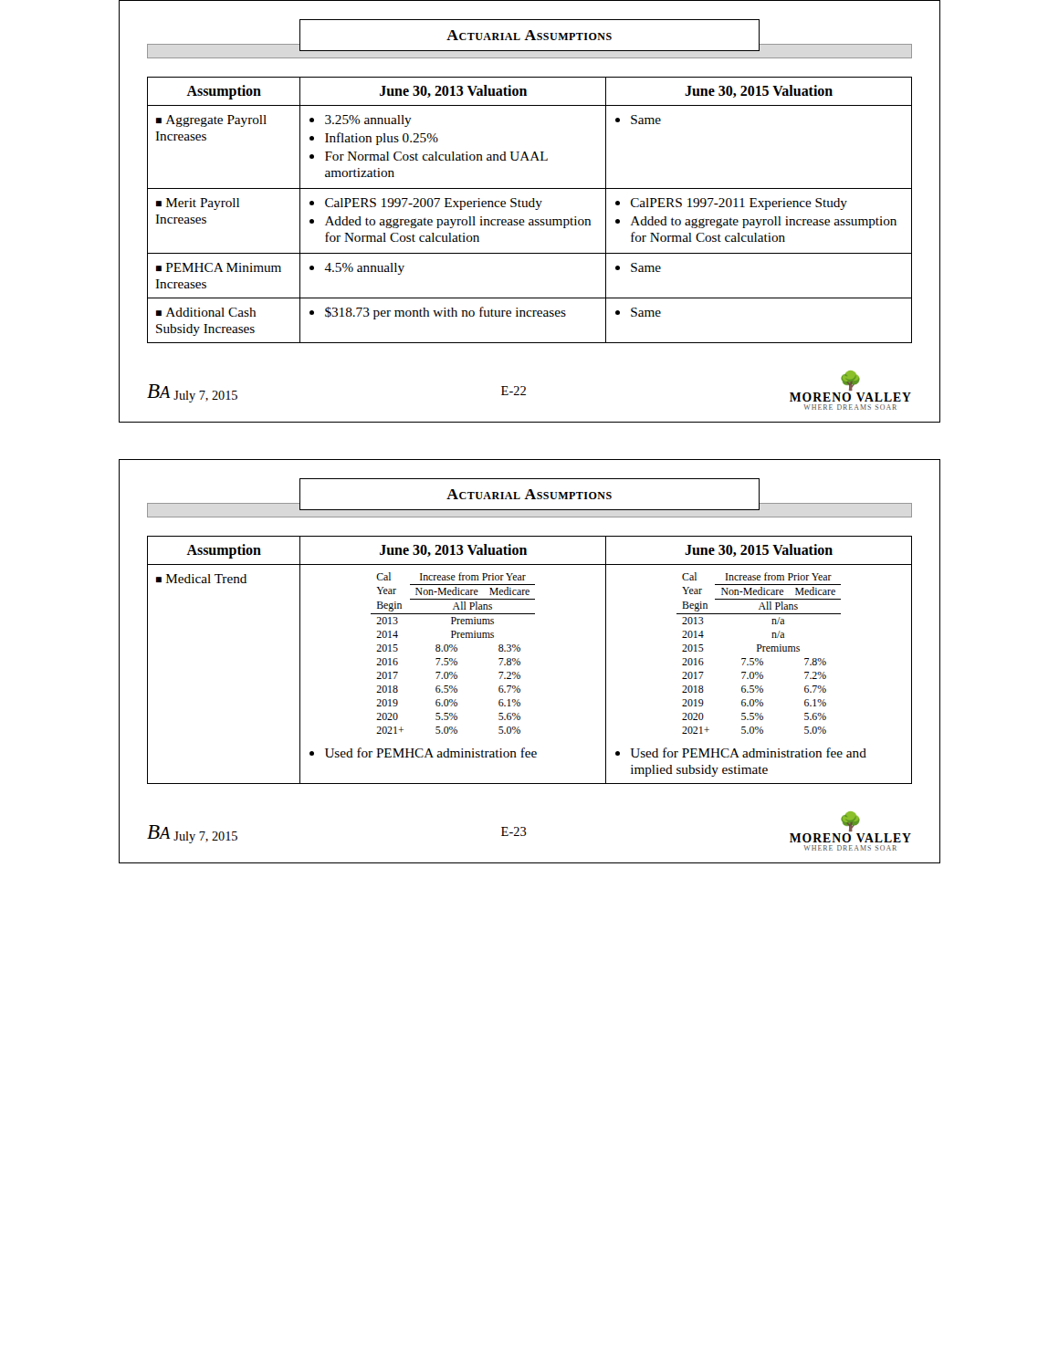Actuarial Assumptions
| Assumption | June 30, 2013 Valuation | June 30, 2015 Valuation |
| --- | --- | --- |
| ■ Aggregate Payroll Increases | 3.25% annually Inflation plus 0.25% For Normal Cost calculation and UAAL amortization | Same |
| ■ Merit Payroll Increases | CalPERS 1997-2007 Experience Study Added to aggregate payroll increase assumption for Normal Cost calculation | CalPERS 1997-2011 Experience Study Added to aggregate payroll increase assumption for Normal Cost calculation |
| ■ PEMHCA Minimum Increases | 4.5% annually | Same |
| ■ Additional Cash Subsidy Increases | $318.73 per month with no future increases | Same |
BAJuly 7, 2015
E-22
🌳
MORENO VALLEY
WHERE DREAMS SOAR
Actuarial Assumptions
| Assumption | June 30, 2013 Valuation | June 30, 2015 Valuation |
| --- | --- | --- |
| ■ Medical Trend | / Cal / Increase from Prior Year / / Year / Non-Medicare / Medicare / / Begin / All Plans / / 2013 / Premiums / / 2014 / Premiums / / 2015 / 8.0% / 8.3% / / 2016 / 7.5% / 7.8% / / 2017 / 7.0% / 7.2% / / 2018 / 6.5% / 6.7% / / 2019 / 6.0% / 6.1% / / 2020 / 5.5% / 5.6% / / 2021+ / 5.0% / 5.0% / Used for PEMHCA administration fee | / Cal / Increase from Prior Year / / Year / Non-Medicare / Medicare / / Begin / All Plans / / 2013 / n/a / / 2014 / n/a / / 2015 / Premiums / / 2016 / 7.5% / 7.8% / / 2017 / 7.0% / 7.2% / / 2018 / 6.5% / 6.7% / / 2019 / 6.0% / 6.1% / / 2020 / 5.5% / 5.6% / / 2021+ / 5.0% / 5.0% / Used for PEMHCA administration fee and implied subsidy estimate |
BAJuly 7, 2015
E-23
🌳
MORENO VALLEY
WHERE DREAMS SOAR